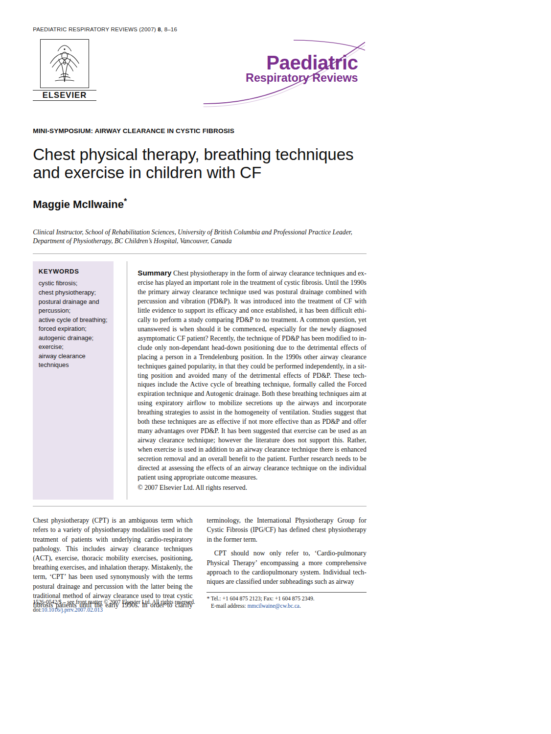PAEDIATRIC RESPIRATORY REVIEWS (2007) 8, 8–16
ELSEVIER
Paediatric
Respiratory Reviews
MINI-SYMPOSIUM: AIRWAY CLEARANCE IN CYSTIC FIBROSIS
Chest physical therapy, breathing techniques and exercise in children with CF
Maggie McIlwaine*
Clinical Instructor, School of Rehabilitation Sciences, University of British Columbia and Professional Practice Leader, Department of Physiotherapy, BC Children’s Hospital, Vancouver, Canada
KEYWORDS
cystic fibrosis;
chest physiotherapy;
postural drainage and percussion;
active cycle of breathing;
forced expiration;
autogenic drainage;
exercise;
airway clearance techniques
Summary Chest physiotherapy in the form of airway clearance techniques and exercise has played an important role in the treatment of cystic fibrosis. Until the 1990s the primary airway clearance technique used was postural drainage combined with percussion and vibration (PD&P). It was introduced into the treatment of CF with little evidence to support its efficacy and once established, it has been difficult ethically to perform a study comparing PD&P to no treatment. A common question, yet unanswered is when should it be commenced, especially for the newly diagnosed asymptomatic CF patient? Recently, the technique of PD&P has been modified to include only non-dependant head-down positioning due to the detrimental effects of placing a person in a Trendelenburg position. In the 1990s other airway clearance techniques gained popularity, in that they could be performed independently, in a sitting position and avoided many of the detrimental effects of PD&P. These techniques include the Active cycle of breathing technique, formally called the Forced expiration technique and Autogenic drainage. Both these breathing techniques aim at using expiratory airflow to mobilize secretions up the airways and incorporate breathing strategies to assist in the homogeneity of ventilation. Studies suggest that both these techniques are as effective if not more effective than as PD&P and offer many advantages over PD&P. It has been suggested that exercise can be used as an airway clearance technique; however the literature does not support this. Rather, when exercise is used in addition to an airway clearance technique there is enhanced secretion removal and an overall benefit to the patient. Further research needs to be directed at assessing the effects of an airway clearance technique on the individual patient using appropriate outcome measures. © 2007 Elsevier Ltd. All rights reserved.
Chest physiotherapy (CPT) is an ambiguous term which refers to a variety of physiotherapy modalities used in the treatment of patients with underlying cardio-respiratory pathology. This includes airway clearance techniques (ACT), exercise, thoracic mobility exercises, positioning, breathing exercises, and inhalation therapy. Mistakenly, the term, ‘CPT’ has been used synonymously with the terms postural drainage and percussion with the latter being the traditional method of airway clearance used to treat cystic fibrosis patients until the early 1990s. In order to clarify terminology, the International Physiotherapy Group for Cystic Fibrosis (IPG/CF) has defined chest physiotherapy in the former term.
CPT should now only refer to, ‘Cardio-pulmonary Physical Therapy’ encompassing a more comprehensive approach to the cardiopulmonary system. Individual techniques are classified under subheadings such as airway
* Tel.: +1 604 875 2123; Fax: +1 604 875 2349.
E-mail address: mmcilwaine@cw.bc.ca.
1526-0542/$ – see front matter © 2007 Elsevier Ltd. All rights reserved.
doi:10.1016/j.prrv.2007.02.013